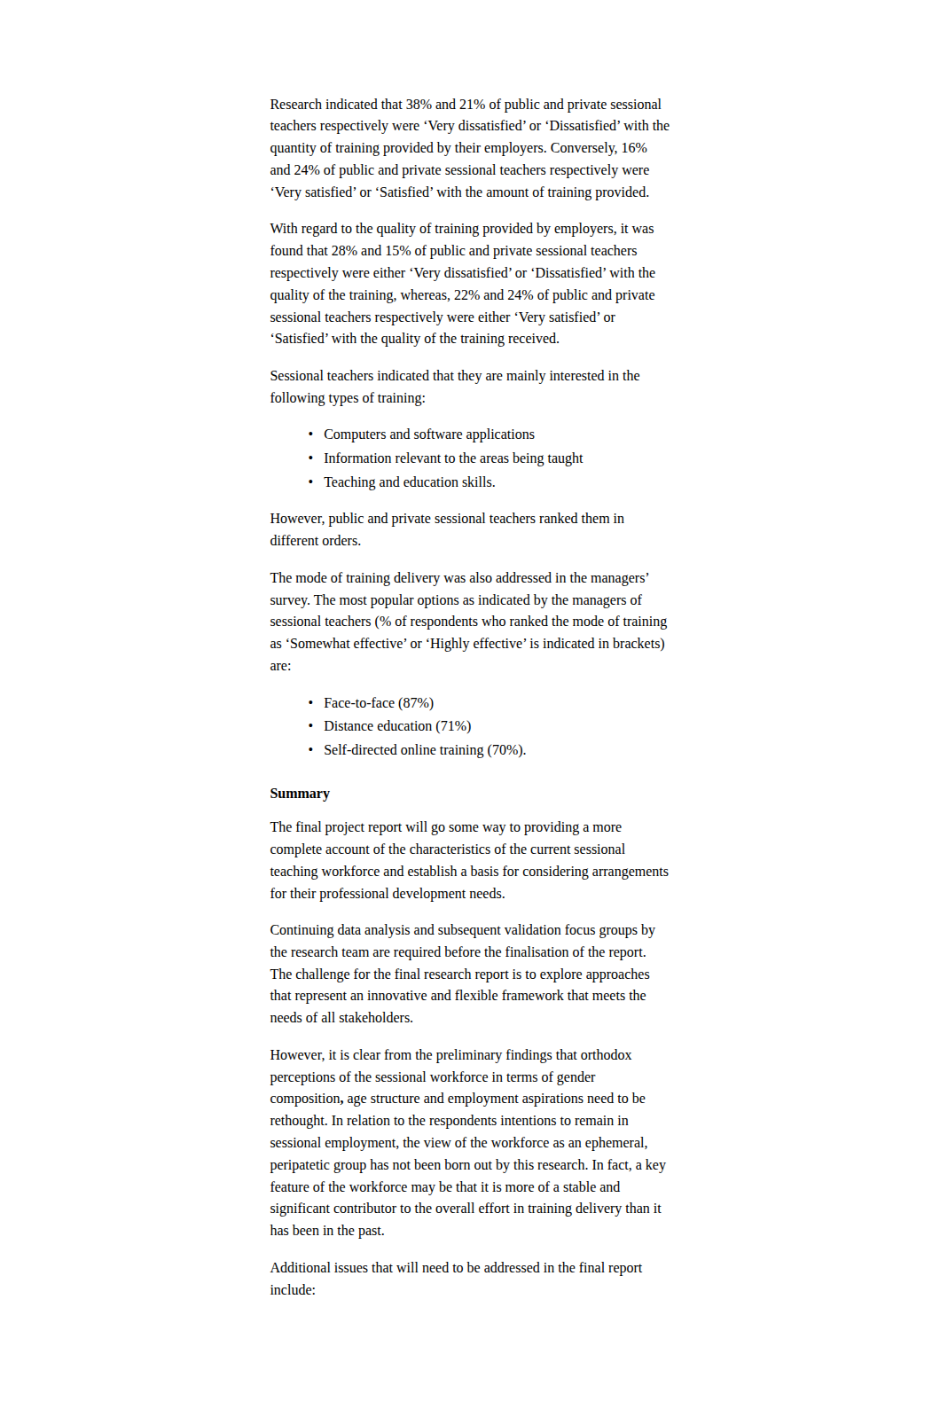Research indicated that 38% and 21% of public and private sessional teachers respectively were ‘Very dissatisfied’ or ‘Dissatisfied’ with the quantity of training provided by their employers. Conversely, 16% and 24% of public and private sessional teachers respectively were ‘Very satisfied’ or ‘Satisfied’ with the amount of training provided.
With regard to the quality of training provided by employers, it was found that 28% and 15% of public and private sessional teachers respectively were either ‘Very dissatisfied’ or ‘Dissatisfied’ with the quality of the training, whereas, 22% and 24% of public and private sessional teachers respectively were either ‘Very satisfied’ or ‘Satisfied’ with the quality of the training received.
Sessional teachers indicated that they are mainly interested in the following types of training:
Computers and software applications
Information relevant to the areas being taught
Teaching and education skills.
However, public and private sessional teachers ranked them in different orders.
The mode of training delivery was also addressed in the managers’ survey. The most popular options as indicated by the managers of sessional teachers (% of respondents who ranked the mode of training as ‘Somewhat effective’ or ‘Highly effective’ is indicated in brackets) are:
Face-to-face (87%)
Distance education (71%)
Self-directed online training (70%).
Summary
The final project report will go some way to providing a more complete account of the characteristics of the current sessional teaching workforce and establish a basis for considering arrangements for their professional development needs.
Continuing data analysis and subsequent validation focus groups by the research team are required before the finalisation of the report. The challenge for the final research report is to explore approaches that represent an innovative and flexible framework that meets the needs of all stakeholders.
However, it is clear from the preliminary findings that orthodox perceptions of the sessional workforce in terms of gender composition, age structure and employment aspirations need to be rethought. In relation to the respondents intentions to remain in sessional employment, the view of the workforce as an ephemeral, peripatetic group has not been born out by this research. In fact, a key feature of the workforce may be that it is more of a stable and significant contributor to the overall effort in training delivery than it has been in the past.
Additional issues that will need to be addressed in the final report include: